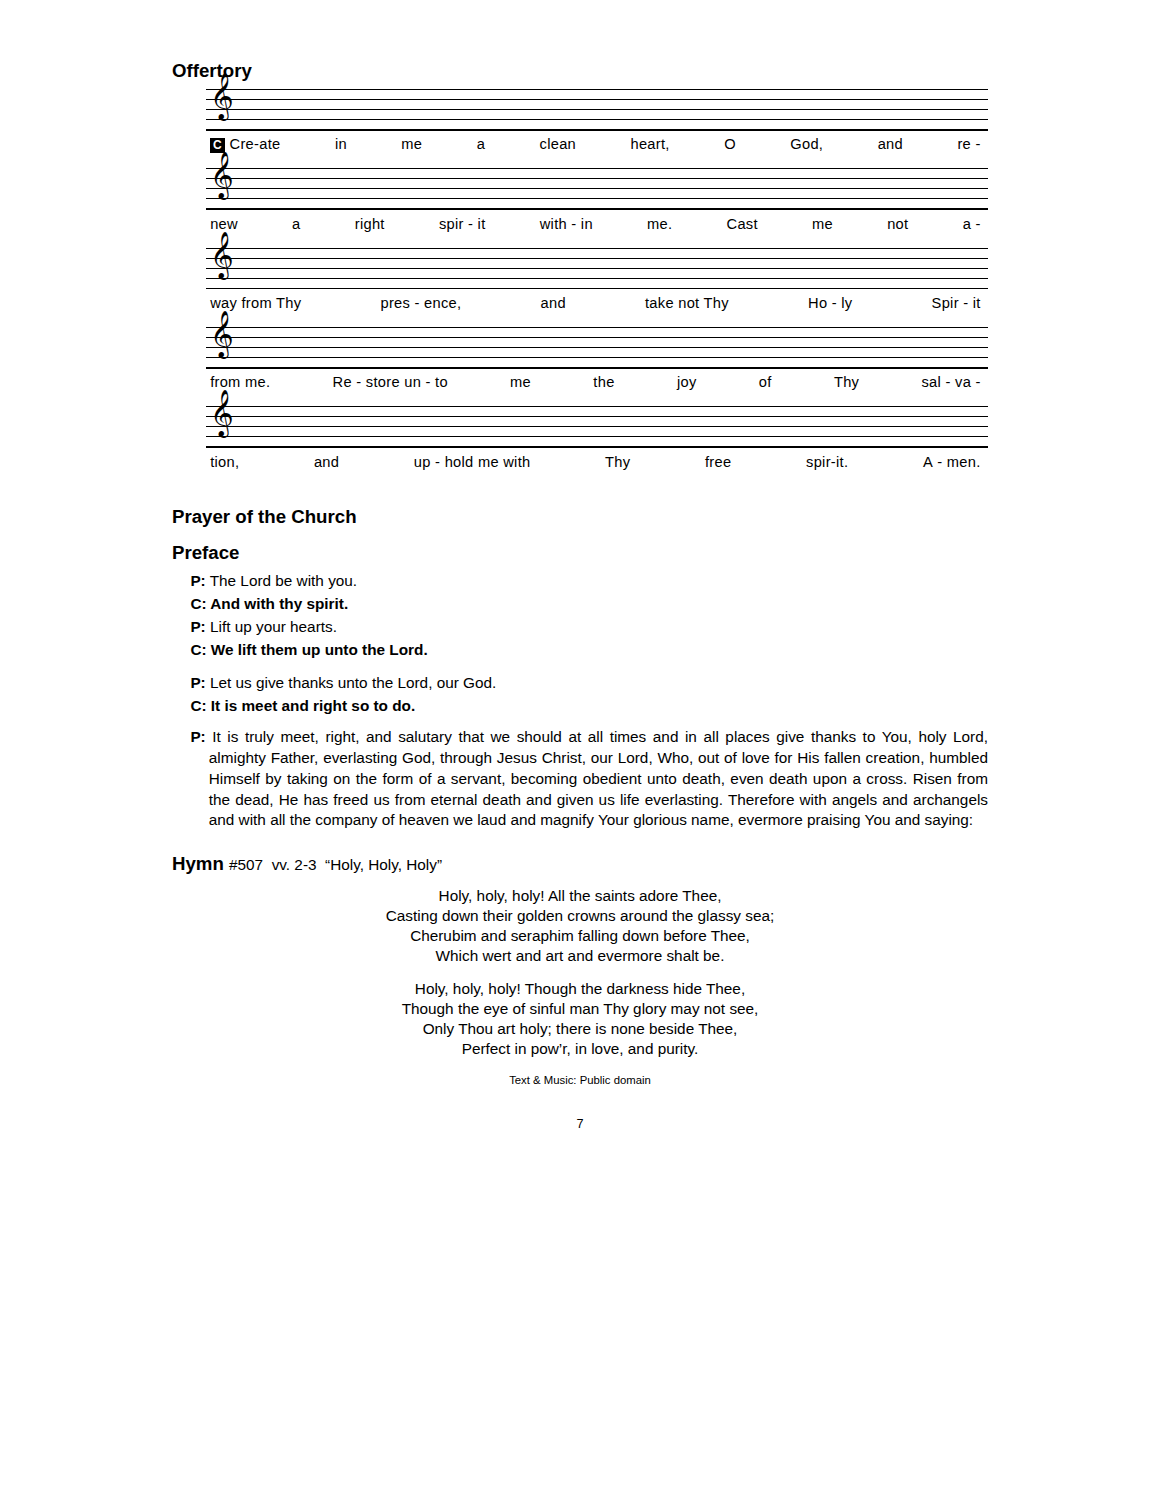Offertory
𝄞
CCre-ate in me aclean heart, OGod, and re -
𝄞
new aright spir - it with - in me. Cast me not a -
𝄞
way from Thy pres - ence, and take not Thy Ho - ly Spir - it
𝄞
from me. Re - store un - to me the joy of Thy sal - va -
𝄞
tion, and up - hold me with Thy free spir-it. A - men.
Prayer of the Church
Preface
P: The Lord be with you.
C: And with thy spirit.
P: Lift up your hearts.
C: We lift them up unto the Lord.
P: Let us give thanks unto the Lord, our God.
C: It is meet and right so to do.
P: It is truly meet, right, and salutary that we should at all times and in all places give thanks to You, holy Lord, almighty Father, everlasting God, through Jesus Christ, our Lord, Who, out of love for His fallen creation, humbled Himself by taking on the form of a servant, becoming obedient unto death, even death upon a cross. Risen from the dead, He has freed us from eternal death and given us life everlasting. Therefore with angels and archangels and with all the company of heaven we laud and magnify Your glorious name, evermore praising You and saying:
Hymn #507 vv. 2-3 “Holy, Holy, Holy”
Holy, holy, holy! All the saints adore Thee,
Casting down their golden crowns around the glassy sea;
Cherubim and seraphim falling down before Thee,
Which wert and art and evermore shalt be.
Holy, holy, holy! Though the darkness hide Thee,
Though the eye of sinful man Thy glory may not see,
Only Thou art holy; there is none beside Thee,
Perfect in pow’r, in love, and purity.
Text & Music: Public domain
7